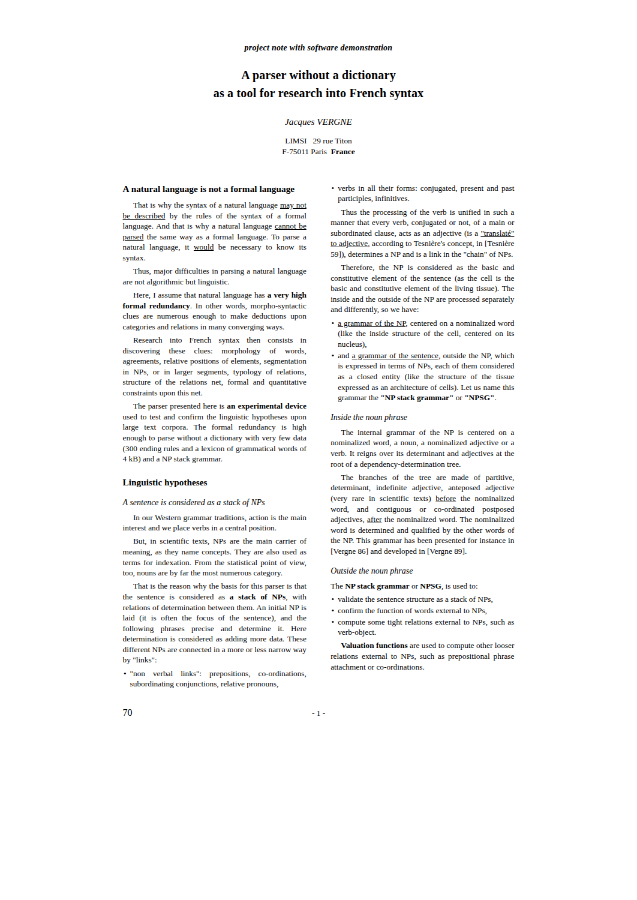project note with software demonstration
A parser without a dictionary
as a tool for research into French syntax
Jacques VERGNE
LIMSI 29 rue Titon
F-75011 Paris France
A natural language is not a formal language
That is why the syntax of a natural language may not be described by the rules of the syntax of a formal language. And that is why a natural language cannot be parsed the same way as a formal language. To parse a natural language, it would be necessary to know its syntax.
Thus, major difficulties in parsing a natural language are not algorithmic but linguistic.
Here, I assume that natural language has a very high formal redundancy. In other words, morpho-syntactic clues are numerous enough to make deductions upon categories and relations in many converging ways.
Research into French syntax then consists in discovering these clues: morphology of words, agreements, relative positions of elements, segmentation in NPs, or in larger segments, typology of relations, structure of the relations net, formal and quantitative constraints upon this net.
The parser presented here is an experimental device used to test and confirm the linguistic hypotheses upon large text corpora. The formal redundancy is high enough to parse without a dictionary with very few data (300 ending rules and a lexicon of grammatical words of 4 kB) and a NP stack grammar.
Linguistic hypotheses
A sentence is considered as a stack of NPs
In our Western grammar traditions, action is the main interest and we place verbs in a central position.
But, in scientific texts, NPs are the main carrier of meaning, as they name concepts. They are also used as terms for indexation. From the statistical point of view, too, nouns are by far the most numerous category.
That is the reason why the basis for this parser is that the sentence is considered as a stack of NPs, with relations of determination between them. An initial NP is laid (it is often the focus of the sentence), and the following phrases precise and determine it. Here determination is considered as adding more data. These different NPs are connected in a more or less narrow way by "links":
"non verbal links": prepositions, co-ordinations, subordinating conjunctions, relative pronouns,
verbs in all their forms: conjugated, present and past participles, infinitives.
Thus the processing of the verb is unified in such a manner that every verb, conjugated or not, of a main or subordinated clause, acts as an adjective (is a "translaté" to adjective, according to Tesnière's concept, in [Tesnière 59]), determines a NP and is a link in the "chain" of NPs.
Therefore, the NP is considered as the basic and constitutive element of the sentence (as the cell is the basic and constitutive element of the living tissue). The inside and the outside of the NP are processed separately and differently, so we have:
a grammar of the NP, centered on a nominalized word (like the inside structure of the cell, centered on its nucleus),
and a grammar of the sentence, outside the NP, which is expressed in terms of NPs, each of them considered as a closed entity (like the structure of the tissue expressed as an architecture of cells). Let us name this grammar the "NP stack grammar" or "NPSG".
Inside the noun phrase
The internal grammar of the NP is centered on a nominalized word, a noun, a nominalized adjective or a verb. It reigns over its determinant and adjectives at the root of a dependency-determination tree.
The branches of the tree are made of partitive, determinant, indefinite adjective, anteposed adjective (very rare in scientific texts) before the nominalized word, and contiguous or co-ordinated postposed adjectives, after the nominalized word. The nominalized word is determined and qualified by the other words of the NP. This grammar has been presented for instance in [Vergne 86] and developed in [Vergne 89].
Outside the noun phrase
The NP stack grammar or NPSG, is used to:
validate the sentence structure as a stack of NPs,
confirm the function of words external to NPs,
compute some tight relations external to NPs, such as verb-object.
Valuation functions are used to compute other looser relations external to NPs, such as prepositional phrase attachment or co-ordinations.
70
- 1 -